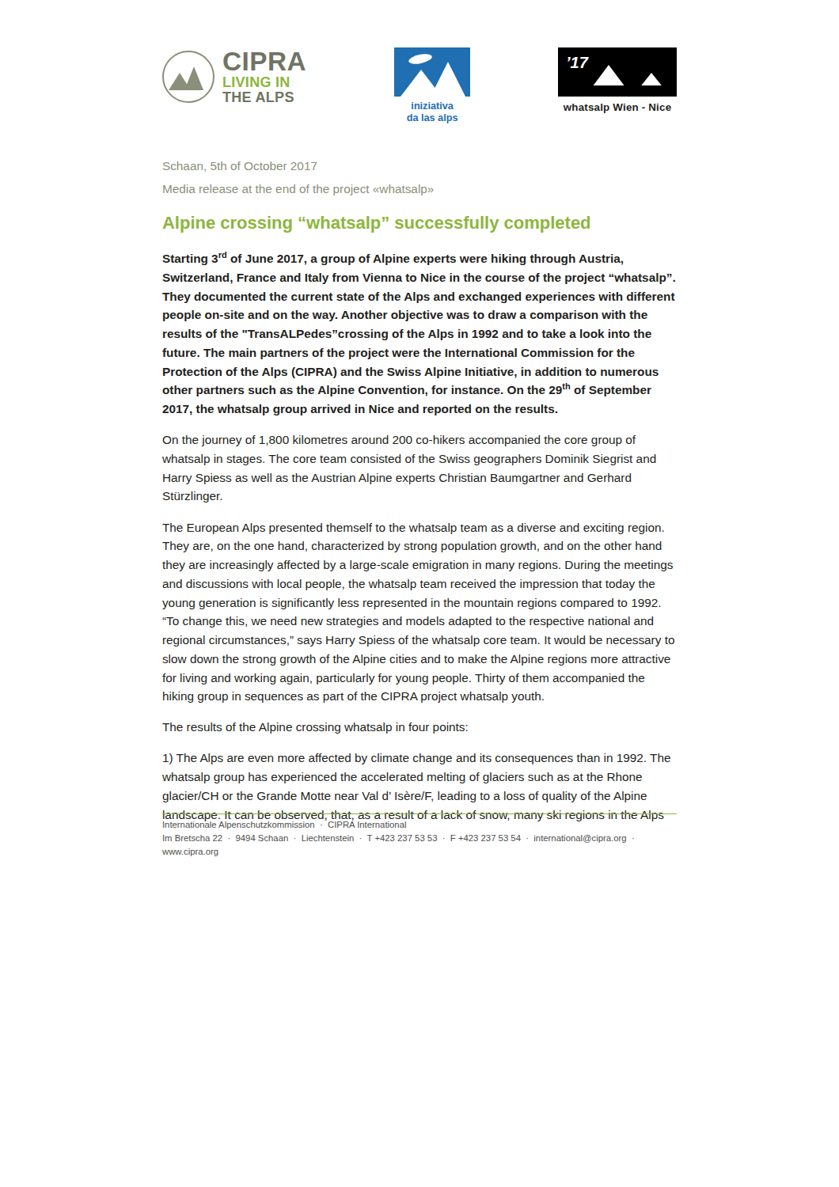CIPRA
LIVING IN
THE ALPS
iniziativa
da las alps
’17
whatsalp Wien - Nice
Schaan, 5th of October 2017
Media release at the end of the project «whatsalp»
Alpine crossing “whatsalp” successfully completed
Starting 3rd of June 2017, a group of Alpine experts were hiking through Austria, Switzerland, France and Italy from Vienna to Nice in the course of the project “whatsalp”. They documented the current state of the Alps and exchanged experiences with different people on-site and on the way. Another objective was to draw a comparison with the results of the "TransALPedes”crossing of the Alps in 1992 and to take a look into the future. The main partners of the project were the International Commission for the Protection of the Alps (CIPRA) and the Swiss Alpine Initiative, in addition to numerous other partners such as the Alpine Convention, for instance. On the 29th of September 2017, the whatsalp group arrived in Nice and reported on the results.
On the journey of 1,800 kilometres around 200 co-hikers accompanied the core group of whatsalp in stages. The core team consisted of the Swiss geographers Dominik Siegrist and Harry Spiess as well as the Austrian Alpine experts Christian Baumgartner and Gerhard Stürzlinger.
The European Alps presented themself to the whatsalp team as a diverse and exciting region. They are, on the one hand, characterized by strong population growth, and on the other hand they are increasingly affected by a large-scale emigration in many regions. During the meetings and discussions with local people, the whatsalp team received the impression that today the young generation is significantly less represented in the mountain regions compared to 1992. “To change this, we need new strategies and models adapted to the respective national and regional circumstances,” says Harry Spiess of the whatsalp core team. It would be necessary to slow down the strong growth of the Alpine cities and to make the Alpine regions more attractive for living and working again, particularly for young people. Thirty of them accompanied the hiking group in sequences as part of the CIPRA project whatsalp youth.
The results of the Alpine crossing whatsalp in four points:
1) The Alps are even more affected by climate change and its consequences than in 1992. The whatsalp group has experienced the accelerated melting of glaciers such as at the Rhone glacier/CH or the Grande Motte near Val d’ Isère/F, leading to a loss of quality of the Alpine landscape. It can be observed, that, as a result of a lack of snow, many ski regions in the Alps
Internationale Alpenschutzkommission · CIPRA International
Im Bretscha 22 · 9494 Schaan · Liechtenstein · T +423 237 53 53 · F +423 237 53 54 · international@cipra.org · www.cipra.org